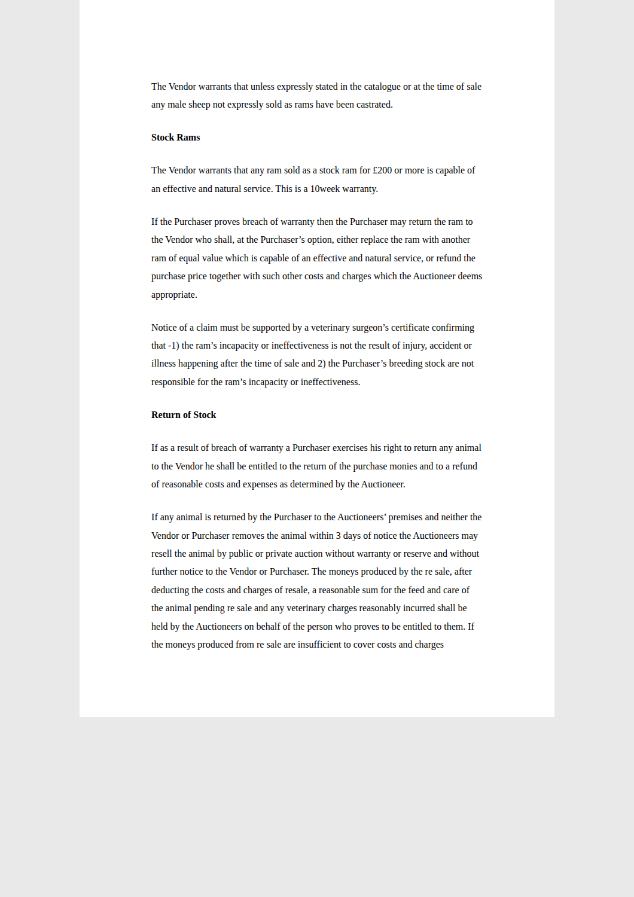The Vendor warrants that unless expressly stated in the catalogue or at the time of sale any male sheep not expressly sold as rams have been castrated.
Stock Rams
The Vendor warrants that any ram sold as a stock ram for £200 or more is capable of an effective and natural service. This is a 10week warranty.
If the Purchaser proves breach of warranty then the Purchaser may return the ram to the Vendor who shall, at the Purchaser’s option, either replace the ram with another ram of equal value which is capable of an effective and natural service, or refund the purchase price together with such other costs and charges which the Auctioneer deems appropriate.
Notice of a claim must be supported by a veterinary surgeon’s certificate confirming that -1) the ram’s incapacity or ineffectiveness is not the result of injury, accident or illness happening after the time of sale and 2) the Purchaser’s breeding stock are not responsible for the ram’s incapacity or ineffectiveness.
Return of Stock
If as a result of breach of warranty a Purchaser exercises his right to return any animal to the Vendor he shall be entitled to the return of the purchase monies and to a refund of reasonable costs and expenses as determined by the Auctioneer.
If any animal is returned by the Purchaser to the Auctioneers’ premises and neither the Vendor or Purchaser removes the animal within 3 days of notice the Auctioneers may resell the animal by public or private auction without warranty or reserve and without further notice to the Vendor or Purchaser. The moneys produced by the re sale, after deducting the costs and charges of resale, a reasonable sum for the feed and care of the animal pending re sale and any veterinary charges reasonably incurred shall be held by the Auctioneers on behalf of the person who proves to be entitled to them. If the moneys produced from re sale are insufficient to cover costs and charges